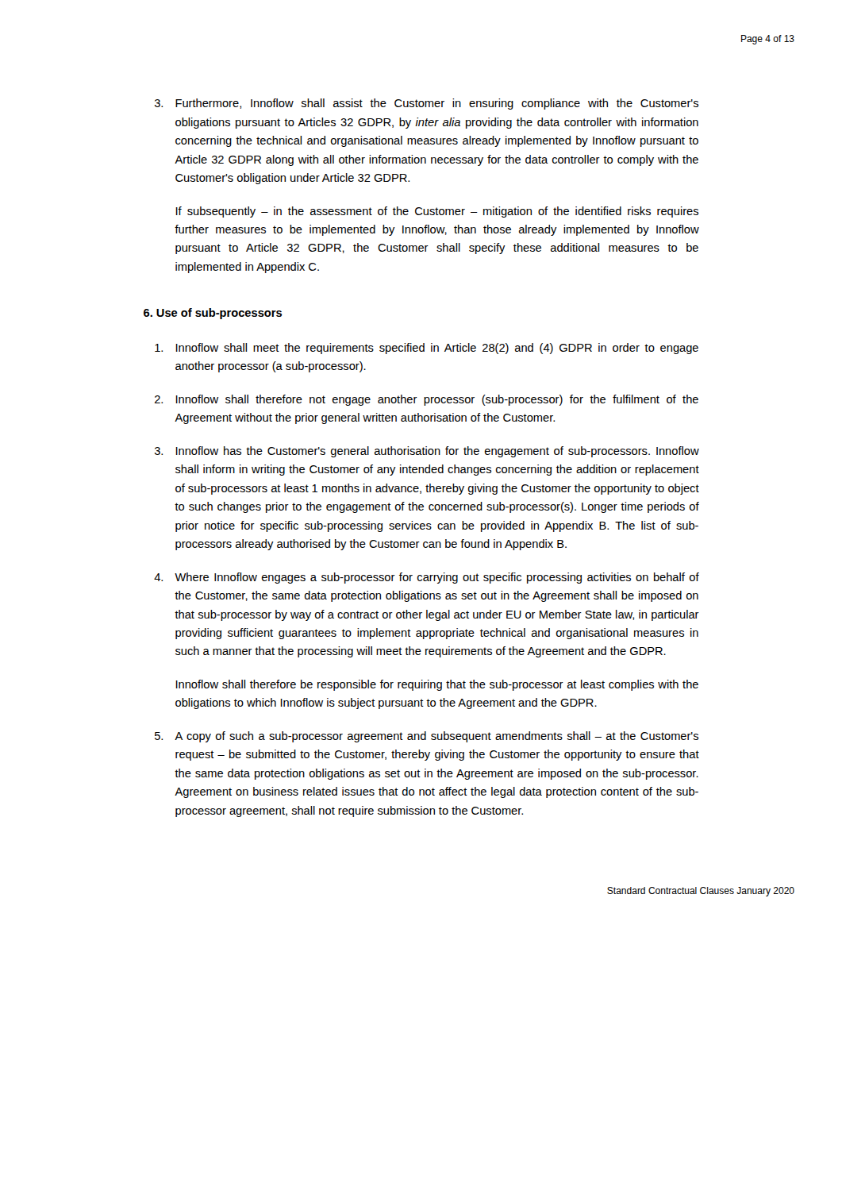Page 4 of 13
Furthermore, Innoflow shall assist the Customer in ensuring compliance with the Customer's obligations pursuant to Articles 32 GDPR, by inter alia providing the data controller with information concerning the technical and organisational measures already implemented by Innoflow pursuant to Article 32 GDPR along with all other information necessary for the data controller to comply with the Customer's obligation under Article 32 GDPR.
If subsequently – in the assessment of the Customer – mitigation of the identified risks requires further measures to be implemented by Innoflow, than those already implemented by Innoflow pursuant to Article 32 GDPR, the Customer shall specify these additional measures to be implemented in Appendix C.
6. Use of sub-processors
Innoflow shall meet the requirements specified in Article 28(2) and (4) GDPR in order to engage another processor (a sub-processor).
Innoflow shall therefore not engage another processor (sub-processor) for the fulfilment of the Agreement without the prior general written authorisation of the Customer.
Innoflow has the Customer's general authorisation for the engagement of sub-processors. Innoflow shall inform in writing the Customer of any intended changes concerning the addition or replacement of sub-processors at least 1 months in advance, thereby giving the Customer the opportunity to object to such changes prior to the engagement of the concerned sub-processor(s). Longer time periods of prior notice for specific sub-processing services can be provided in Appendix B. The list of sub-processors already authorised by the Customer can be found in Appendix B.
Where Innoflow engages a sub-processor for carrying out specific processing activities on behalf of the Customer, the same data protection obligations as set out in the Agreement shall be imposed on that sub-processor by way of a contract or other legal act under EU or Member State law, in particular providing sufficient guarantees to implement appropriate technical and organisational measures in such a manner that the processing will meet the requirements of the Agreement and the GDPR.
Innoflow shall therefore be responsible for requiring that the sub-processor at least complies with the obligations to which Innoflow is subject pursuant to the Agreement and the GDPR.
A copy of such a sub-processor agreement and subsequent amendments shall – at the Customer's request – be submitted to the Customer, thereby giving the Customer the opportunity to ensure that the same data protection obligations as set out in the Agreement are imposed on the sub-processor. Agreement on business related issues that do not affect the legal data protection content of the sub-processor agreement, shall not require submission to the Customer.
Standard Contractual Clauses January 2020